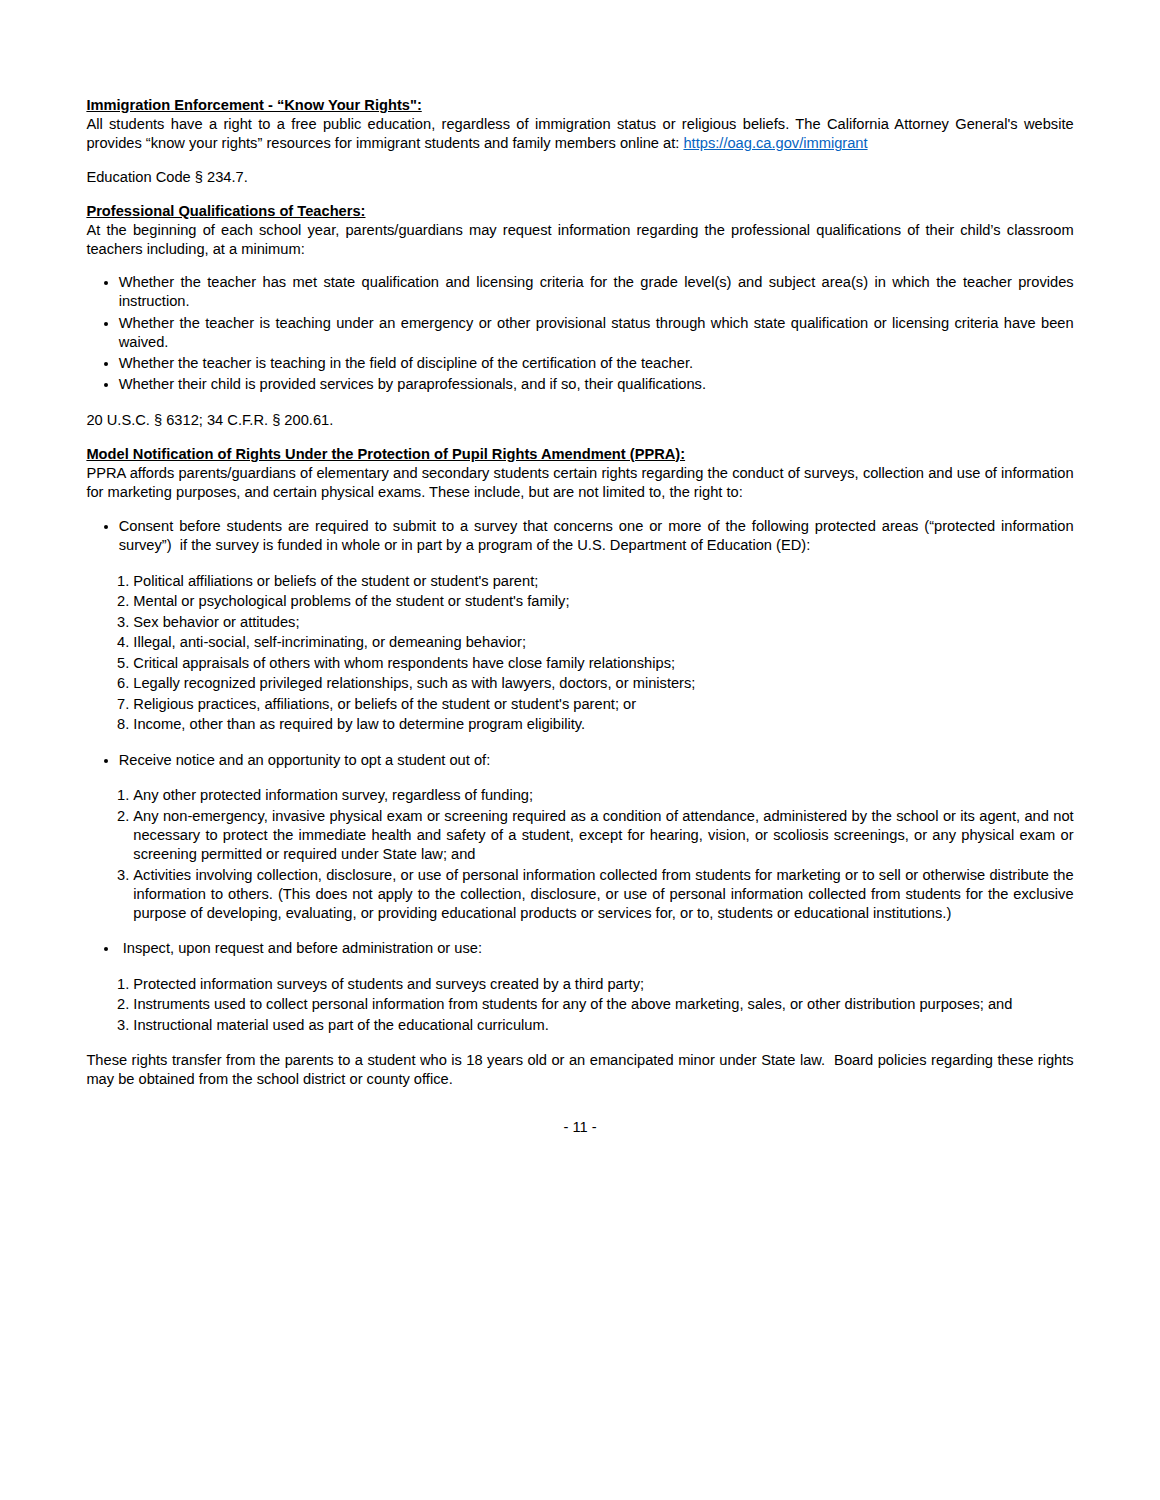Immigration Enforcement - “Know Your Rights":
All students have a right to a free public education, regardless of immigration status or religious beliefs. The California Attorney General's website provides “know your rights” resources for immigrant students and family members online at: https://oag.ca.gov/immigrant
Education Code § 234.7.
Professional Qualifications of Teachers:
At the beginning of each school year, parents/guardians may request information regarding the professional qualifications of their child’s classroom teachers including, at a minimum:
Whether the teacher has met state qualification and licensing criteria for the grade level(s) and subject area(s) in which the teacher provides instruction.
Whether the teacher is teaching under an emergency or other provisional status through which state qualification or licensing criteria have been waived.
Whether the teacher is teaching in the field of discipline of the certification of the teacher.
Whether their child is provided services by paraprofessionals, and if so, their qualifications.
20 U.S.C. § 6312; 34 C.F.R. § 200.61.
Model Notification of Rights Under the Protection of Pupil Rights Amendment (PPRA):
PPRA affords parents/guardians of elementary and secondary students certain rights regarding the conduct of surveys, collection and use of information for marketing purposes, and certain physical exams. These include, but are not limited to, the right to:
Consent before students are required to submit to a survey that concerns one or more of the following protected areas (“protected information survey”) if the survey is funded in whole or in part by a program of the U.S. Department of Education (ED):
Political affiliations or beliefs of the student or student's parent;
Mental or psychological problems of the student or student's family;
Sex behavior or attitudes;
Illegal, anti-social, self-incriminating, or demeaning behavior;
Critical appraisals of others with whom respondents have close family relationships;
Legally recognized privileged relationships, such as with lawyers, doctors, or ministers;
Religious practices, affiliations, or beliefs of the student or student's parent; or
Income, other than as required by law to determine program eligibility.
Receive notice and an opportunity to opt a student out of:
Any other protected information survey, regardless of funding;
Any non-emergency, invasive physical exam or screening required as a condition of attendance, administered by the school or its agent, and not necessary to protect the immediate health and safety of a student, except for hearing, vision, or scoliosis screenings, or any physical exam or screening permitted or required under State law; and
Activities involving collection, disclosure, or use of personal information collected from students for marketing or to sell or otherwise distribute the information to others. (This does not apply to the collection, disclosure, or use of personal information collected from students for the exclusive purpose of developing, evaluating, or providing educational products or services for, or to, students or educational institutions.)
Inspect, upon request and before administration or use:
Protected information surveys of students and surveys created by a third party;
Instruments used to collect personal information from students for any of the above marketing, sales, or other distribution purposes; and
Instructional material used as part of the educational curriculum.
These rights transfer from the parents to a student who is 18 years old or an emancipated minor under State law. Board policies regarding these rights may be obtained from the school district or county office.
- 11 -